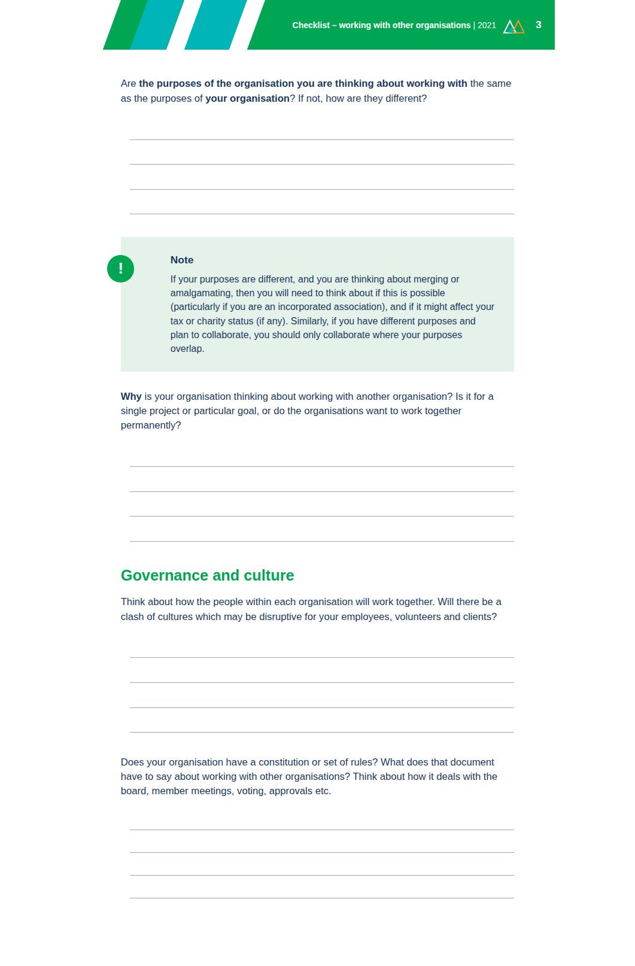Checklist – working with other organisations | 2021
3
Are the purposes of the organisation you are thinking about working with the same as the purposes of your organisation? If not, how are they different?
!
Note
If your purposes are different, and you are thinking about merging or amalgamating, then you will need to think about if this is possible (particularly if you are an incorporated association), and if it might affect your tax or charity status (if any). Similarly, if you have different purposes and plan to collaborate, you should only collaborate where your purposes overlap.
Why is your organisation thinking about working with another organisation? Is it for a single project or particular goal, or do the organisations want to work together permanently?
Governance and culture
Think about how the people within each organisation will work together. Will there be a clash of cultures which may be disruptive for your employees, volunteers and clients?
Does your organisation have a constitution or set of rules? What does that document have to say about working with other organisations? Think about how it deals with the board, member meetings, voting, approvals etc.